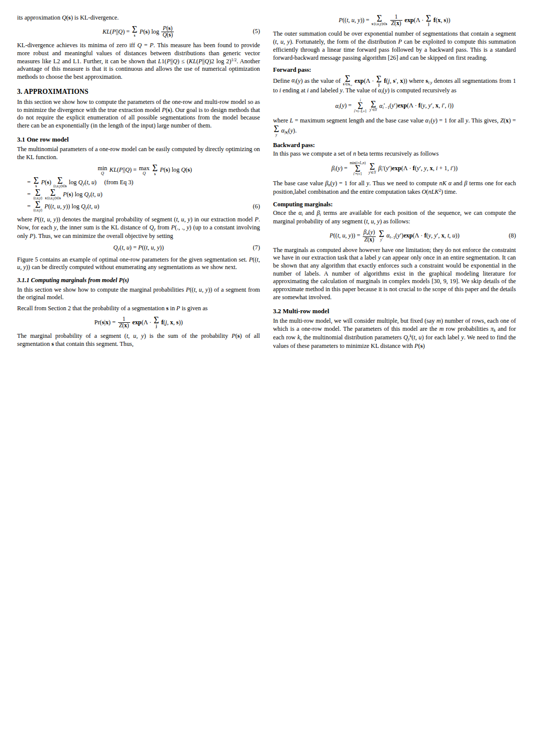its approximation Q(s) is KL-divergence.
KL(P||Q) = Σs P(s) log P(s) Q(s) (5)
KL-divergence achieves its minima of zero iff Q = P. This measure has been found to provide more robust and meaningful values of distances between distributions than generic vector measures like L2 and L1. Further, it can be shown that L1(P||Q) ≤ (KL(P||Q)2 log 2)1/2. Another advantage of this measure is that it is continuous and allows the use of numerical optimization methods to choose the best approximation.
3. APPROXIMATIONS
In this section we show how to compute the parameters of the one-row and multi-row model so as to minimize the divergence with the true extraction model P(s). Our goal is to design methods that do not require the explicit enumeration of all possible segmentations from the model because there can be an exponentially (in the length of the input) large number of them.
3.1 One row model
The multinomial parameters of a one-row model can be easily computed by directly optimizing on the KL function.
min Q KL(P||Q) ≡ max Q Σs P(s) log Q(s)
=
Σs P(s) Σ(t,u,y)∈s log Qy(t, u) (from Eq 3)
=
Σ(t,u,y) Σs:(t,u,y)∈s P(s) log Qy(t, u)
=
Σ(t,u,y) P((t, u, y)) log Qy(t, u)
(6)
where P((t, u, y)) denotes the marginal probability of segment (t, u, y) in our extraction model P. Now, for each y, the inner sum is the KL distance of Qy from P(., ., y) (up to a constant involving only P). Thus, we can minimize the overall objective by setting
Qy(t, u) = P((t, u, y)) (7)
Figure 5 contains an example of optimal one-row parameters for the given segmentation set. P((t, u, y)) can be directly computed without enumerating any segmentations as we show next.
3.1.1 Computing marginals from model P(s)
In this section we show how to compute the marginal probabilities P((t, u, y)) of a segment from the original model.
Recall from Section 2 that the probability of a segmentation s in P is given as
Pr(s|x) = 1 Z(x) exp(Λ · Σj f(j, x, s))
The marginal probability of a segment (t, u, y) is the sum of the probability P(s) of all segmentation s that contain this segment. Thus,
P((t, u, y)) = Σs:(t,u,y)∈s 1 Z(x) exp(Λ · Σj f(x, s))
The outer summation could be over exponential number of segmentations that contain a segment (t, u, y). Fortunately, the form of the distribution P can be exploited to compute this summation efficiently through a linear time forward pass followed by a backward pass. This is a standard forward-backward message passing algorithm [26] and can be skipped on first reading.
Forward pass:
Define αi(y) as the value of Σs′∈si:y exp(Λ · Σj f(j, s′, x)) where si:y denotes all segmentations from 1 to i ending at i and labeled y. The value of αi(y) is computed recursively as
αi(y) = iΣi′=i−L+1 Σy′∈Y αi′−1(y′)exp(Λ · f(y, y′, x, i′, i))
where L = maximum segment length and the base case value α1(y) = 1 for all y. This gives, Z(x) = Σy α|x|(y).
Backward pass:
In this pass we compute a set of n beta terms recursively as follows
βi(y) = min(i+L,n) Σi′=i+1 Σy′∈Y βi′(y′)exp(Λ · f(y′, y, x, i + 1, i′))
The base case value βn(y) = 1 for all y. Thus we need to compute nK α and β terms one for each position,label combination and the entire computation takes O(nLK2) time.
Computing marginals:
Once the αi and βi terms are available for each position of the sequence, we can compute the marginal probability of any segment (t, u, y) as follows:
P((t, u, y)) = βu(y) Z(x) Σy′ αt−1(y′)exp(Λ · f(y, y′, x, t, u)) (8)
The marginals as computed above however have one limitation; they do not enforce the constraint we have in our extraction task that a label y can appear only once in an entire segmentation. It can be shown that any algorithm that exactly enforces such a constraint would be exponential in the number of labels. A number of algorithms exist in the graphical modeling literature for approximating the calculation of marginals in complex models [30, 9, 19]. We skip details of the approximate method in this paper because it is not crucial to the scope of this paper and the details are somewhat involved.
3.2 Multi-row model
In the multi-row model, we will consider multiple, but fixed (say m) number of rows, each one of which is a one-row model. The parameters of this model are the m row probabilities πk and for each row k, the multinomial distribution parameters Qyk(t, u) for each label y. We need to find the values of these parameters to minimize KL distance with P(s)